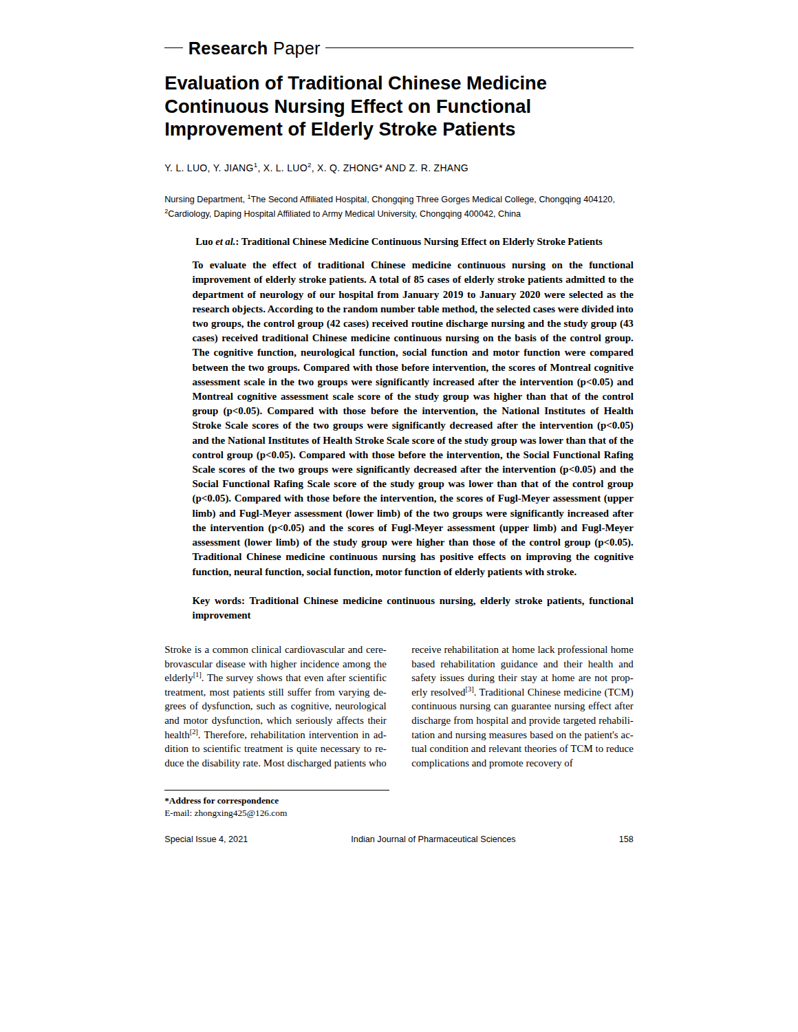Research Paper
Evaluation of Traditional Chinese Medicine Continuous Nursing Effect on Functional Improvement of Elderly Stroke Patients
Y. L. LUO, Y. JIANG1, X. L. LUO2, X. Q. ZHONG* AND Z. R. ZHANG
Nursing Department, 1The Second Affiliated Hospital, Chongqing Three Gorges Medical College, Chongqing 404120,
2Cardiology, Daping Hospital Affiliated to Army Medical University, Chongqing 400042, China
Luo et al.: Traditional Chinese Medicine Continuous Nursing Effect on Elderly Stroke Patients
To evaluate the effect of traditional Chinese medicine continuous nursing on the functional improvement of elderly stroke patients. A total of 85 cases of elderly stroke patients admitted to the department of neurology of our hospital from January 2019 to January 2020 were selected as the research objects. According to the random number table method, the selected cases were divided into two groups, the control group (42 cases) received routine discharge nursing and the study group (43 cases) received traditional Chinese medicine continuous nursing on the basis of the control group. The cognitive function, neurological function, social function and motor function were compared between the two groups. Compared with those before intervention, the scores of Montreal cognitive assessment scale in the two groups were significantly increased after the intervention (p<0.05) and Montreal cognitive assessment scale score of the study group was higher than that of the control group (p<0.05). Compared with those before the intervention, the National Institutes of Health Stroke Scale scores of the two groups were significantly decreased after the intervention (p<0.05) and the National Institutes of Health Stroke Scale score of the study group was lower than that of the control group (p<0.05). Compared with those before the intervention, the Social Functional Rafing Scale scores of the two groups were significantly decreased after the intervention (p<0.05) and the Social Functional Rafing Scale score of the study group was lower than that of the control group (p<0.05). Compared with those before the intervention, the scores of Fugl-Meyer assessment (upper limb) and Fugl-Meyer assessment (lower limb) of the two groups were significantly increased after the intervention (p<0.05) and the scores of Fugl-Meyer assessment (upper limb) and Fugl-Meyer assessment (lower limb) of the study group were higher than those of the control group (p<0.05). Traditional Chinese medicine continuous nursing has positive effects on improving the cognitive function, neural function, social function, motor function of elderly patients with stroke.
Key words: Traditional Chinese medicine continuous nursing, elderly stroke patients, functional improvement
Stroke is a common clinical cardiovascular and cerebrovascular disease with higher incidence among the elderly[1]. The survey shows that even after scientific treatment, most patients still suffer from varying degrees of dysfunction, such as cognitive, neurological and motor dysfunction, which seriously affects their health[2]. Therefore, rehabilitation intervention in addition to scientific treatment is quite necessary to reduce the disability rate. Most discharged patients who receive rehabilitation at home lack professional home based rehabilitation guidance and their health and safety issues during their stay at home are not properly resolved[3]. Traditional Chinese medicine (TCM) continuous nursing can guarantee nursing effect after discharge from hospital and provide targeted rehabilitation and nursing measures based on the patient's actual condition and relevant theories of TCM to reduce complications and promote recovery of
*Address for correspondence
E-mail: zhongxing425@126.com
Special Issue 4, 2021
Indian Journal of Pharmaceutical Sciences
158